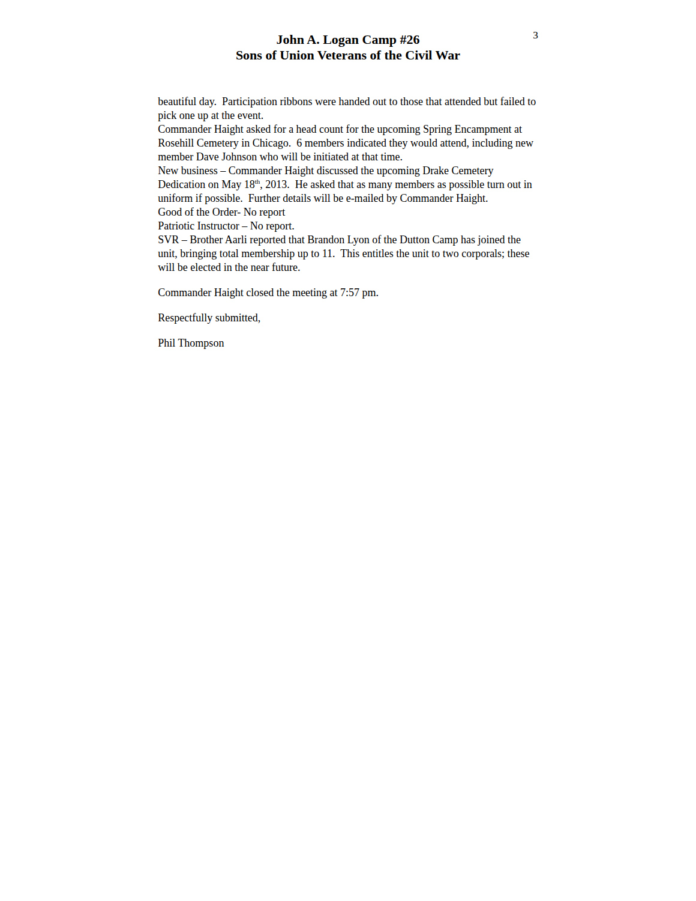3
John A. Logan Camp #26 Sons of Union Veterans of the Civil War
beautiful day. Participation ribbons were handed out to those that attended but failed to pick one up at the event.
Commander Haight asked for a head count for the upcoming Spring Encampment at Rosehill Cemetery in Chicago. 6 members indicated they would attend, including new member Dave Johnson who will be initiated at that time.
New business – Commander Haight discussed the upcoming Drake Cemetery Dedication on May 18th, 2013. He asked that as many members as possible turn out in uniform if possible. Further details will be e-mailed by Commander Haight.
Good of the Order- No report
Patriotic Instructor – No report.
SVR – Brother Aarli reported that Brandon Lyon of the Dutton Camp has joined the unit, bringing total membership up to 11. This entitles the unit to two corporals; these will be elected in the near future.
Commander Haight closed the meeting at 7:57 pm.
Respectfully submitted,
Phil Thompson